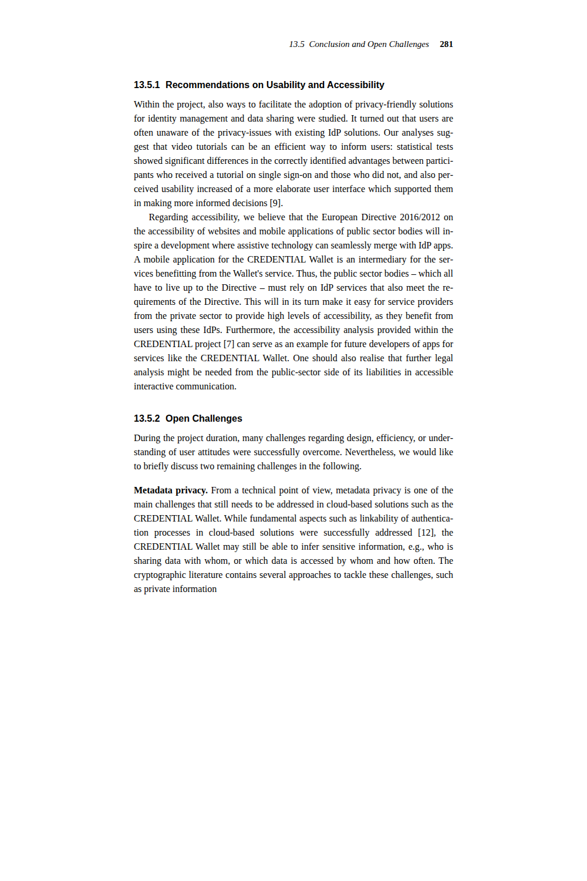13.5 Conclusion and Open Challenges 281
13.5.1 Recommendations on Usability and Accessibility
Within the project, also ways to facilitate the adoption of privacy-friendly solutions for identity management and data sharing were studied. It turned out that users are often unaware of the privacy-issues with existing IdP solutions. Our analyses suggest that video tutorials can be an efficient way to inform users: statistical tests showed significant differences in the correctly identified advantages between participants who received a tutorial on single sign-on and those who did not, and also perceived usability increased of a more elaborate user interface which supported them in making more informed decisions [9].
Regarding accessibility, we believe that the European Directive 2016/2012 on the accessibility of websites and mobile applications of public sector bodies will inspire a development where assistive technology can seamlessly merge with IdP apps. A mobile application for the CREDENTIAL Wallet is an intermediary for the services benefitting from the Wallet's service. Thus, the public sector bodies – which all have to live up to the Directive – must rely on IdP services that also meet the requirements of the Directive. This will in its turn make it easy for service providers from the private sector to provide high levels of accessibility, as they benefit from users using these IdPs. Furthermore, the accessibility analysis provided within the CREDENTIAL project [7] can serve as an example for future developers of apps for services like the CREDENTIAL Wallet. One should also realise that further legal analysis might be needed from the public-sector side of its liabilities in accessible interactive communication.
13.5.2 Open Challenges
During the project duration, many challenges regarding design, efficiency, or understanding of user attitudes were successfully overcome. Nevertheless, we would like to briefly discuss two remaining challenges in the following.
Metadata privacy. From a technical point of view, metadata privacy is one of the main challenges that still needs to be addressed in cloud-based solutions such as the CREDENTIAL Wallet. While fundamental aspects such as linkability of authentication processes in cloud-based solutions were successfully addressed [12], the CREDENTIAL Wallet may still be able to infer sensitive information, e.g., who is sharing data with whom, or which data is accessed by whom and how often. The cryptographic literature contains several approaches to tackle these challenges, such as private information